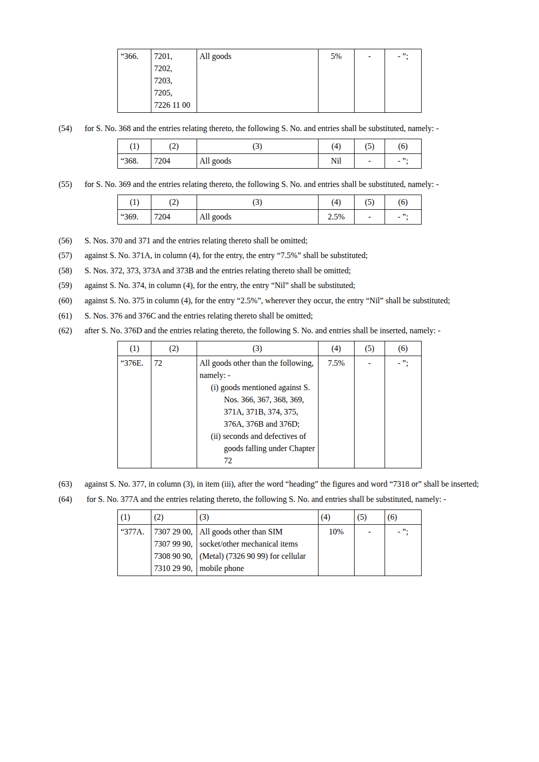| “366. | 7201, 7202, 7203, 7205, 7226 11 00 | All goods | 5% | - | - ”; |
(54) for S. No. 368 and the entries relating thereto, the following S. No. and entries shall be substituted, namely: -
| (1) | (2) | (3) | (4) | (5) | (6) |
| “368. | 7204 | All goods | Nil | - | - ”; |
(55) for S. No. 369 and the entries relating thereto, the following S. No. and entries shall be substituted, namely: -
| (1) | (2) | (3) | (4) | (5) | (6) |
| “369. | 7204 | All goods | 2.5% | - | - ”; |
(56) S. Nos. 370 and 371 and the entries relating thereto shall be omitted;
(57) against S. No. 371A, in column (4), for the entry, the entry “7.5%” shall be substituted;
(58) S. Nos. 372, 373, 373A and 373B and the entries relating thereto shall be omitted;
(59) against S. No. 374, in column (4), for the entry, the entry “Nil” shall be substituted;
(60) against S. No. 375 in column (4), for the entry “2.5%”, wherever they occur, the entry “Nil” shall be substituted;
(61) S. Nos. 376 and 376C and the entries relating thereto shall be omitted;
(62) after S. No. 376D and the entries relating thereto, the following S. No. and entries shall be inserted, namely: -
| (1) | (2) | (3) | (4) | (5) | (6) |
| “376E. | 72 | All goods other than the following, namely: - (i) goods mentioned against S. Nos. 366, 367, 368, 369, 371A, 371B, 374, 375, 376A, 376B and 376D; (ii) seconds and defectives of goods falling under Chapter 72 | 7.5% | - | - ”; |
(63) against S. No. 377, in column (3), in item (iii), after the word “heading” the figures and word “7318 or” shall be inserted;
(64) for S. No. 377A and the entries relating thereto, the following S. No. and entries shall be substituted, namely: -
| (1) | (2) | (3) | (4) | (5) | (6) |
| “377A. | 7307 29 00, 7307 99 90, 7308 90 90, 7310 29 90, | All goods other than SIM socket/other mechanical items (Metal) (7326 90 99) for cellular mobile phone | 10% | - | - ”; |